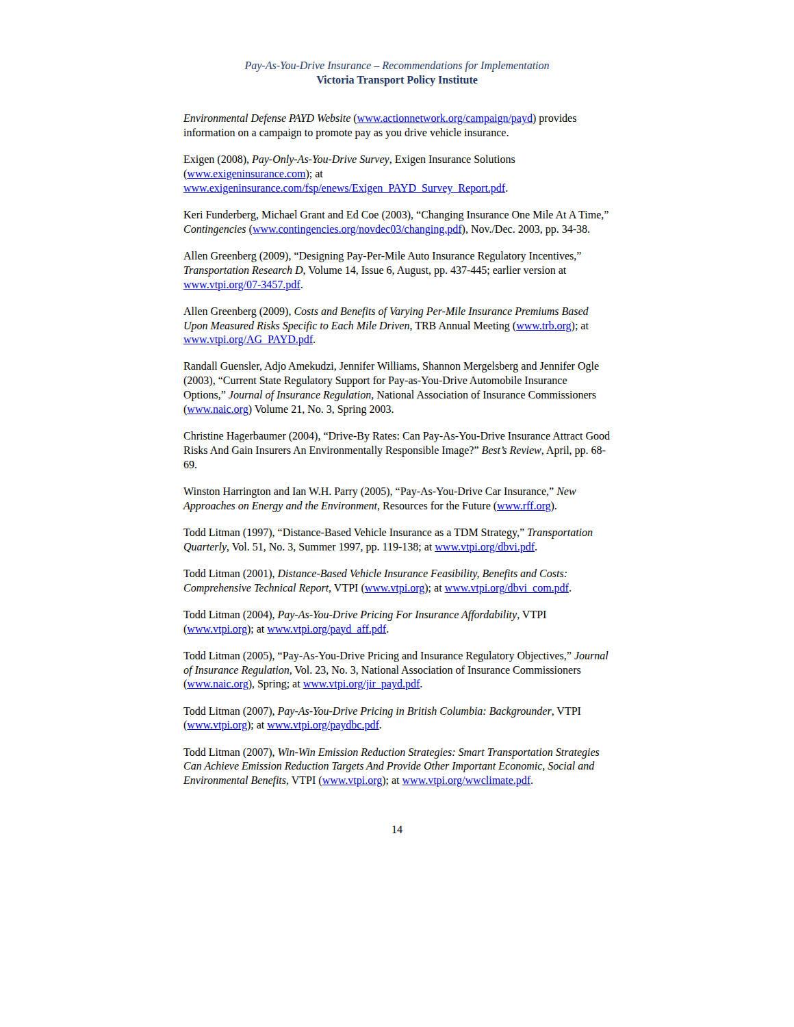Pay-As-You-Drive Insurance – Recommendations for Implementation
Victoria Transport Policy Institute
Environmental Defense PAYD Website (www.actionnetwork.org/campaign/payd) provides information on a campaign to promote pay as you drive vehicle insurance.
Exigen (2008), Pay-Only-As-You-Drive Survey, Exigen Insurance Solutions (www.exigeninsurance.com); at www.exigeninsurance.com/fsp/enews/Exigen_PAYD_Survey_Report.pdf.
Keri Funderberg, Michael Grant and Ed Coe (2003), “Changing Insurance One Mile At A Time,” Contingencies (www.contingencies.org/novdec03/changing.pdf), Nov./Dec. 2003, pp. 34-38.
Allen Greenberg (2009), “Designing Pay-Per-Mile Auto Insurance Regulatory Incentives,” Transportation Research D, Volume 14, Issue 6, August, pp. 437-445; earlier version at www.vtpi.org/07-3457.pdf.
Allen Greenberg (2009), Costs and Benefits of Varying Per-Mile Insurance Premiums Based Upon Measured Risks Specific to Each Mile Driven, TRB Annual Meeting (www.trb.org); at www.vtpi.org/AG_PAYD.pdf.
Randall Guensler, Adjo Amekudzi, Jennifer Williams, Shannon Mergelsberg and Jennifer Ogle (2003), “Current State Regulatory Support for Pay-as-You-Drive Automobile Insurance Options,” Journal of Insurance Regulation, National Association of Insurance Commissioners (www.naic.org) Volume 21, No. 3, Spring 2003.
Christine Hagerbaumer (2004), “Drive-By Rates: Can Pay-As-You-Drive Insurance Attract Good Risks And Gain Insurers An Environmentally Responsible Image?” Best’s Review, April, pp. 68-69.
Winston Harrington and Ian W.H. Parry (2005), “Pay-As-You-Drive Car Insurance,” New Approaches on Energy and the Environment, Resources for the Future (www.rff.org).
Todd Litman (1997), “Distance-Based Vehicle Insurance as a TDM Strategy,” Transportation Quarterly, Vol. 51, No. 3, Summer 1997, pp. 119-138; at www.vtpi.org/dbvi.pdf.
Todd Litman (2001), Distance-Based Vehicle Insurance Feasibility, Benefits and Costs: Comprehensive Technical Report, VTPI (www.vtpi.org); at www.vtpi.org/dbvi_com.pdf.
Todd Litman (2004), Pay-As-You-Drive Pricing For Insurance Affordability, VTPI (www.vtpi.org); at www.vtpi.org/payd_aff.pdf.
Todd Litman (2005), “Pay-As-You-Drive Pricing and Insurance Regulatory Objectives,” Journal of Insurance Regulation, Vol. 23, No. 3, National Association of Insurance Commissioners (www.naic.org), Spring; at www.vtpi.org/jir_payd.pdf.
Todd Litman (2007), Pay-As-You-Drive Pricing in British Columbia: Backgrounder, VTPI (www.vtpi.org); at www.vtpi.org/paydbc.pdf.
Todd Litman (2007), Win-Win Emission Reduction Strategies: Smart Transportation Strategies Can Achieve Emission Reduction Targets And Provide Other Important Economic, Social and Environmental Benefits, VTPI (www.vtpi.org); at www.vtpi.org/wwclimate.pdf.
14